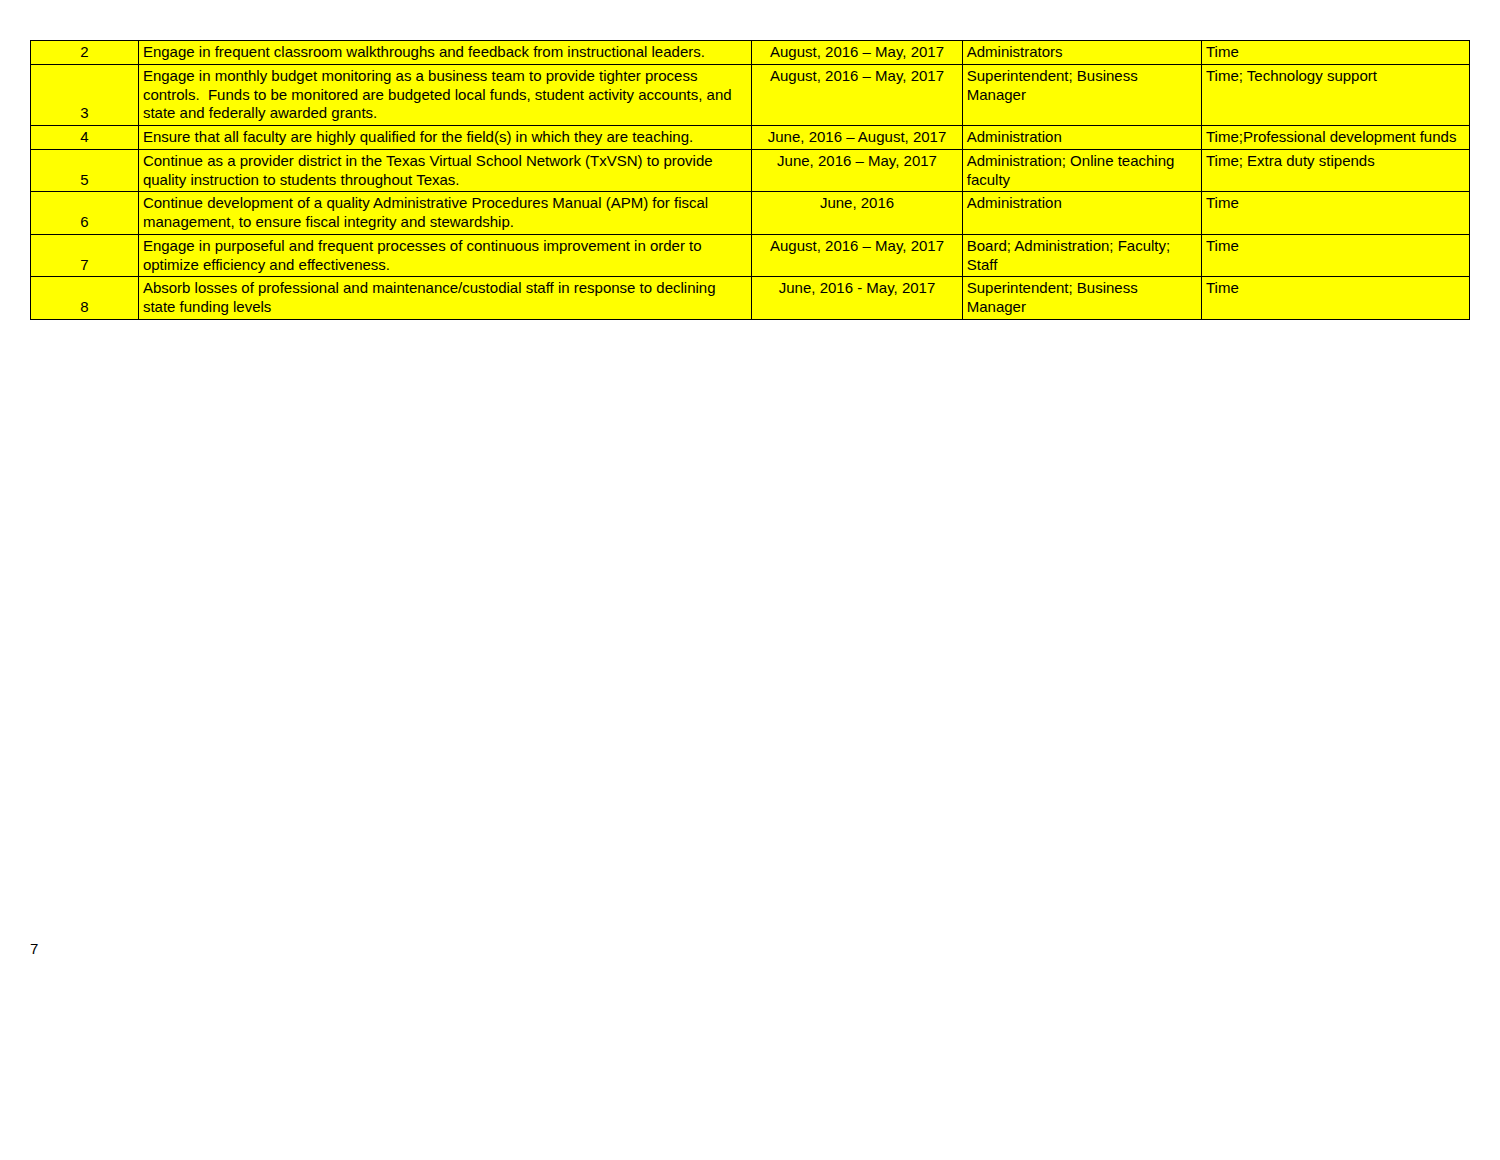| 2 | Engage in frequent classroom walkthroughs and feedback from instructional leaders. | August, 2016 – May, 2017 | Administrators | Time |
| 3 | Engage in monthly budget monitoring as a business team to provide tighter process controls. Funds to be monitored are budgeted local funds, student activity accounts, and state and federally awarded grants. | August, 2016 – May, 2017 | Superintendent; Business Manager | Time; Technology support |
| 4 | Ensure that all faculty are highly qualified for the field(s) in which they are teaching. | June, 2016 – August, 2017 | Administration | Time;Professional development funds |
| 5 | Continue as a provider district in the Texas Virtual School Network (TxVSN) to provide quality instruction to students throughout Texas. | June, 2016 – May, 2017 | Administration; Online teaching faculty | Time; Extra duty stipends |
| 6 | Continue development of a quality Administrative Procedures Manual (APM) for fiscal management, to ensure fiscal integrity and stewardship. | June, 2016 | Administration | Time |
| 7 | Engage in purposeful and frequent processes of continuous improvement in order to optimize efficiency and effectiveness. | August, 2016 – May, 2017 | Board; Administration; Faculty; Staff | Time |
| 8 | Absorb losses of professional and maintenance/custodial staff in response to declining state funding levels | June, 2016 - May, 2017 | Superintendent; Business Manager | Time |
7